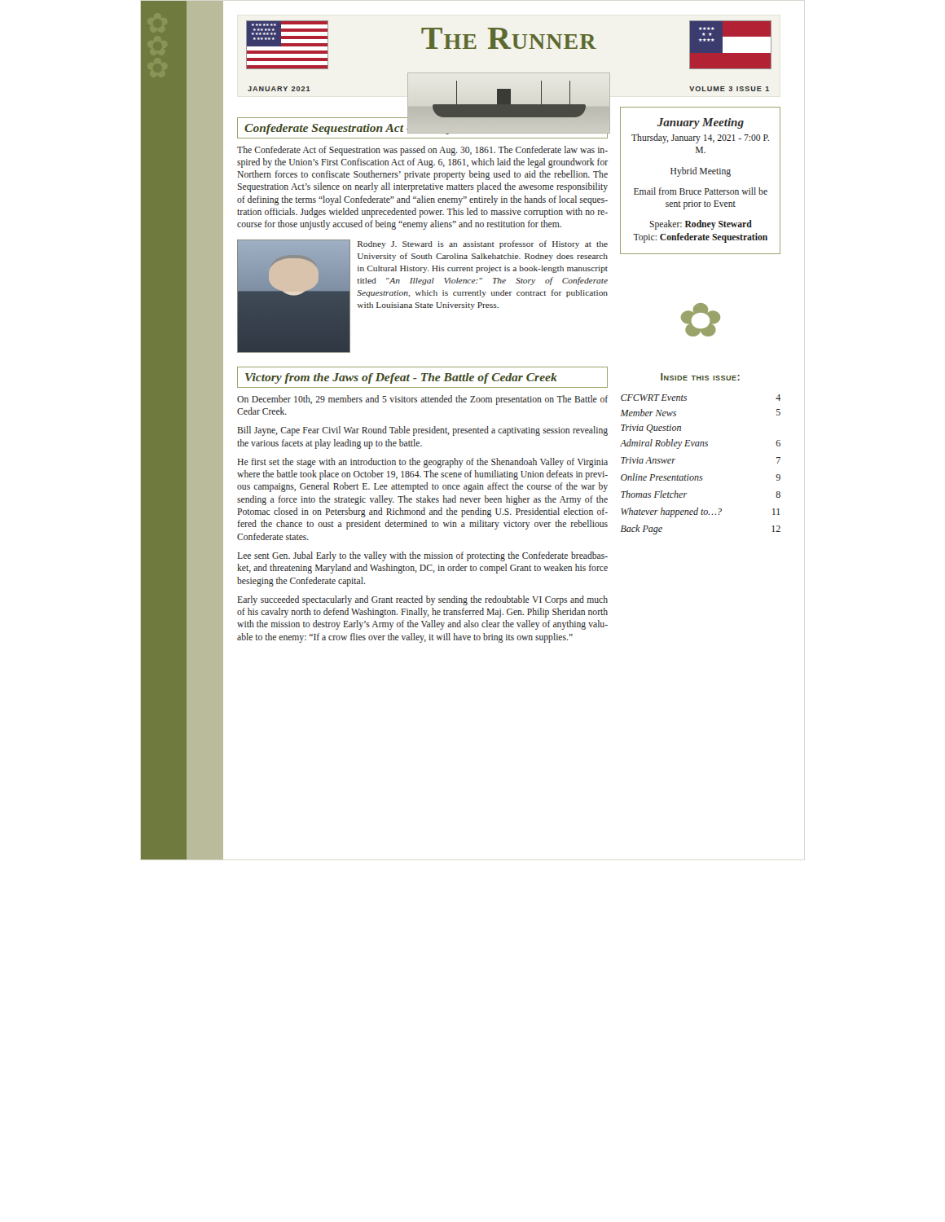✿
✿
✿
Cape Fear Civil War Round Table
★★★★★★★
★★★★★★
★★★★★★★
★★★★★★
The Runner
★★★★
★ ★
★★★★
JANUARY 2021 VOLUME 3 ISSUE 1
Confederate Sequestration Act - Rodney Steward
The Confederate Act of Sequestration was passed on Aug. 30, 1861. The Confederate law was inspired by the Union’s First Confiscation Act of Aug. 6, 1861, which laid the legal groundwork for Northern forces to confiscate Southerners’ private property being used to aid the rebellion. The Sequestration Act’s silence on nearly all interpretative matters placed the awesome responsibility of defining the terms “loyal Confederate” and “alien enemy” entirely in the hands of local sequestration officials. Judges wielded unprecedented power. This led to massive corruption with no recourse for those unjustly accused of being “enemy aliens” and no restitution for them.
Rodney J. Steward is an assistant professor of History at the University of South Carolina Salkehatchie. Rodney does research in Cultural History. His current project is a book-length manuscript titled "An Illegal Violence:" The Story of Confederate Sequestration, which is currently under contract for publication with Louisiana State University Press.
Victory from the Jaws of Defeat - The Battle of Cedar Creek
On December 10th, 29 members and 5 visitors attended the Zoom presentation on The Battle of Cedar Creek.
Bill Jayne, Cape Fear Civil War Round Table president, presented a captivating session revealing the various facets at play leading up to the battle.
He first set the stage with an introduction to the geography of the Shenandoah Valley of Virginia where the battle took place on October 19, 1864. The scene of humiliating Union defeats in previous campaigns, General Robert E. Lee attempted to once again affect the course of the war by sending a force into the strategic valley. The stakes had never been higher as the Army of the Potomac closed in on Petersburg and Richmond and the pending U.S. Presidential election offered the chance to oust a president determined to win a military victory over the rebellious Confederate states.
Lee sent Gen. Jubal Early to the valley with the mission of protecting the Confederate breadbasket, and threatening Maryland and Washington, DC, in order to compel Grant to weaken his force besieging the Confederate capital.
Early succeeded spectacularly and Grant reacted by sending the redoubtable VI Corps and much of his cavalry north to defend Washington. Finally, he transferred Maj. Gen. Philip Sheridan north with the mission to destroy Early’s Army of the Valley and also clear the valley of anything valuable to the enemy: “If a crow flies over the valley, it will have to bring its own supplies.”
January Meeting
Thursday, January 14, 2021 - 7:00 P. M.
Hybrid Meeting
Email from Bruce Patterson will be sent prior to Event
Speaker: Rodney Steward
Topic: Confederate Sequestration
✿
Inside this issue:
| CFCWRT Events | 4 |
| Member News Trivia Question | 5 |
| Admiral Robley Evans | 6 |
| Trivia Answer | 7 |
| Online Presentations | 9 |
| Thomas Fletcher | 8 |
| Whatever happened to…? | 11 |
| Back Page | 12 |